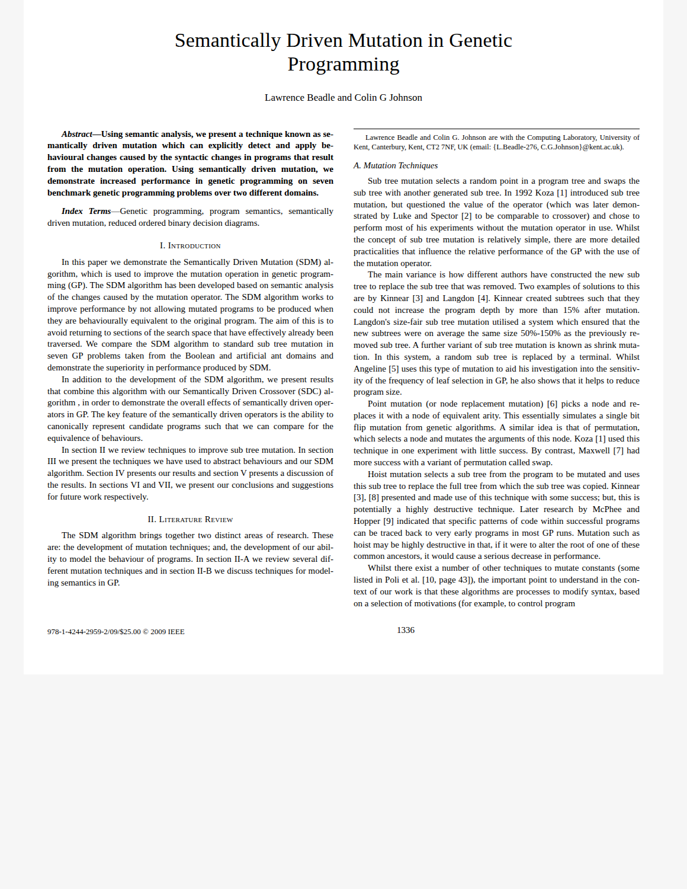Semantically Driven Mutation in Genetic
Programming
Lawrence Beadle and Colin G Johnson
Abstract—Using semantic analysis, we present a technique known as semantically driven mutation which can explicitly detect and apply behavioural changes caused by the syntactic changes in programs that result from the mutation operation. Using semantically driven mutation, we demonstrate increased performance in genetic programming on seven benchmark genetic programming problems over two different domains.
Index Terms—Genetic programming, program semantics, semantically driven mutation, reduced ordered binary decision diagrams.
I. Introduction
In this paper we demonstrate the Semantically Driven Mutation (SDM) algorithm, which is used to improve the mutation operation in genetic programming (GP). The SDM algorithm has been developed based on semantic analysis of the changes caused by the mutation operator. The SDM algorithm works to improve performance by not allowing mutated programs to be produced when they are behaviourally equivalent to the original program. The aim of this is to avoid returning to sections of the search space that have effectively already been traversed. We compare the SDM algorithm to standard sub tree mutation in seven GP problems taken from the Boolean and artificial ant domains and demonstrate the superiority in performance produced by SDM.
In addition to the development of the SDM algorithm, we present results that combine this algorithm with our Semantically Driven Crossover (SDC) algorithm , in order to demonstrate the overall effects of semantically driven operators in GP. The key feature of the semantically driven operators is the ability to canonically represent candidate programs such that we can compare for the equivalence of behaviours.
In section II we review techniques to improve sub tree mutation. In section III we present the techniques we have used to abstract behaviours and our SDM algorithm. Section IV presents our results and section V presents a discussion of the results. In sections VI and VII, we present our conclusions and suggestions for future work respectively.
II. Literature Review
The SDM algorithm brings together two distinct areas of research. These are: the development of mutation techniques; and, the development of our ability to model the behaviour of programs. In section II-A we review several different mutation techniques and in section II-B we discuss techniques for modeling semantics in GP.
Lawrence Beadle and Colin G. Johnson are with the Computing Laboratory, University of Kent, Canterbury, Kent, CT2 7NF, UK (email: {L.Beadle-276, C.G.Johnson}@kent.ac.uk).
A. Mutation Techniques
Sub tree mutation selects a random point in a program tree and swaps the sub tree with another generated sub tree. In 1992 Koza [1] introduced sub tree mutation, but questioned the value of the operator (which was later demonstrated by Luke and Spector [2] to be comparable to crossover) and chose to perform most of his experiments without the mutation operator in use. Whilst the concept of sub tree mutation is relatively simple, there are more detailed practicalities that influence the relative performance of the GP with the use of the mutation operator.
The main variance is how different authors have constructed the new sub tree to replace the sub tree that was removed. Two examples of solutions to this are by Kinnear [3] and Langdon [4]. Kinnear created subtrees such that they could not increase the program depth by more than 15% after mutation. Langdon's size-fair sub tree mutation utilised a system which ensured that the new subtrees were on average the same size 50%-150% as the previously removed sub tree. A further variant of sub tree mutation is known as shrink mutation. In this system, a random sub tree is replaced by a terminal. Whilst Angeline [5] uses this type of mutation to aid his investigation into the sensitivity of the frequency of leaf selection in GP, he also shows that it helps to reduce program size.
Point mutation (or node replacement mutation) [6] picks a node and replaces it with a node of equivalent arity. This essentially simulates a single bit flip mutation from genetic algorithms. A similar idea is that of permutation, which selects a node and mutates the arguments of this node. Koza [1] used this technique in one experiment with little success. By contrast, Maxwell [7] had more success with a variant of permutation called swap.
Hoist mutation selects a sub tree from the program to be mutated and uses this sub tree to replace the full tree from which the sub tree was copied. Kinnear [3], [8] presented and made use of this technique with some success; but, this is potentially a highly destructive technique. Later research by McPhee and Hopper [9] indicated that specific patterns of code within successful programs can be traced back to very early programs in most GP runs. Mutation such as hoist may be highly destructive in that, if it were to alter the root of one of these common ancestors, it would cause a serious decrease in performance.
Whilst there exist a number of other techniques to mutate constants (some listed in Poli et al. [10, page 43]), the important point to understand in the context of our work is that these algorithms are processes to modify syntax, based on a selection of motivations (for example, to control program
978-1-4244-2959-2/09/$25.00 © 2009 IEEE
1336